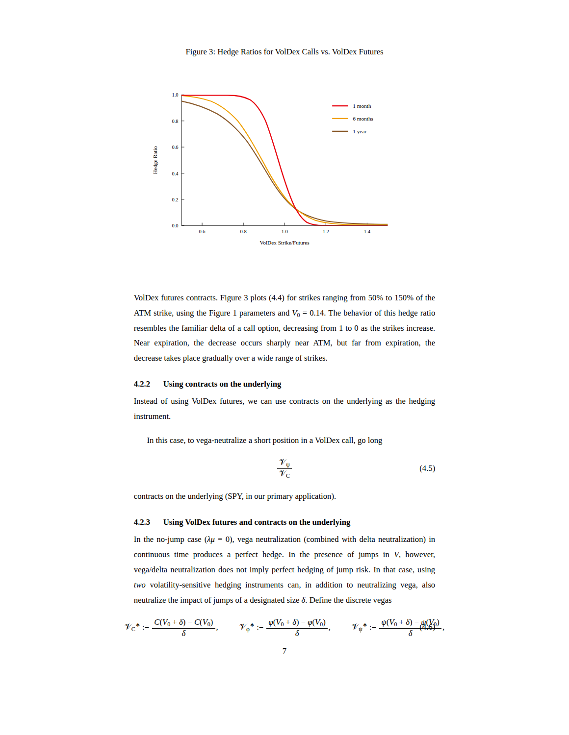Figure 3: Hedge Ratios for VolDex Calls vs. VolDex Futures
0.6 0.8 1.0 1.2 1.4 0.0 0.2 0.4 0.6 0.8 1.0 VolDex Strike/Futures Hedge Ratio 1 month 6 months 1 year
VolDex futures contracts. Figure 3 plots (4.4) for strikes ranging from 50% to 150% of the ATM strike, using the Figure 1 parameters and V0 = 0.14. The behavior of this hedge ratio resembles the familiar delta of a call option, decreasing from 1 to 0 as the strikes increase. Near expiration, the decrease occurs sharply near ATM, but far from expiration, the decrease takes place gradually over a wide range of strikes.
4.2.2 Using contracts on the underlying
Instead of using VolDex futures, we can use contracts on the underlying as the hedging instrument.
In this case, to vega-neutralize a short position in a VolDex call, go long
𝒱ψ 𝒱C (4.5)
contracts on the underlying (SPY, in our primary application).
4.2.3 Using VolDex futures and contracts on the underlying
In the no-jump case (λμ = 0), vega neutralization (combined with delta neutralization) in continuous time produces a perfect hedge. In the presence of jumps in V, however, vega/delta neutralization does not imply perfect hedging of jump risk. In that case, using two volatility-sensitive hedging instruments can, in addition to neutralizing vega, also neutralize the impact of jumps of a designated size δ. Define the discrete vegas
𝒱C∗ := C(V0 + δ) − C(V0) δ , 𝒱φ∗ := φ(V0 + δ) − φ(V0) δ , 𝒱ψ∗ := ψ(V0 + δ) − ψ(V0) δ , (4.6)
7